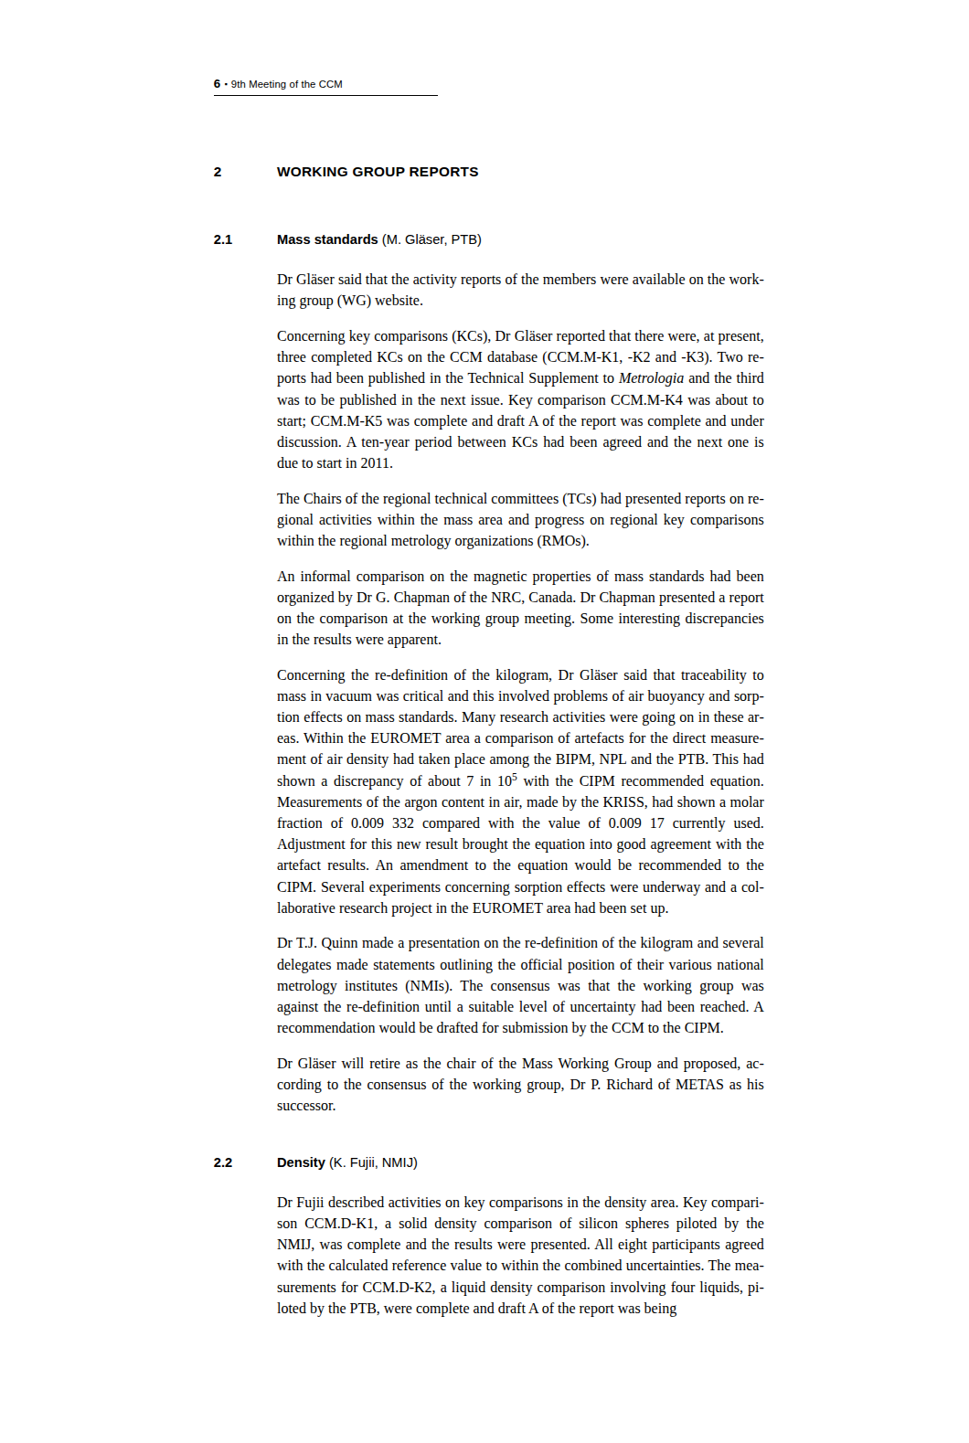6▪9th Meeting of the CCM
2 WORKING GROUP REPORTS
2.1 Mass standards (M. Gläser, PTB)
Dr Gläser said that the activity reports of the members were available on the working group (WG) website.
Concerning key comparisons (KCs), Dr Gläser reported that there were, at present, three completed KCs on the CCM database (CCM.M-K1, -K2 and -K3). Two reports had been published in the Technical Supplement to Metrologia and the third was to be published in the next issue. Key comparison CCM.M-K4 was about to start; CCM.M-K5 was complete and draft A of the report was complete and under discussion. A ten-year period between KCs had been agreed and the next one is due to start in 2011.
The Chairs of the regional technical committees (TCs) had presented reports on regional activities within the mass area and progress on regional key comparisons within the regional metrology organizations (RMOs).
An informal comparison on the magnetic properties of mass standards had been organized by Dr G. Chapman of the NRC, Canada. Dr Chapman presented a report on the comparison at the working group meeting. Some interesting discrepancies in the results were apparent.
Concerning the re-definition of the kilogram, Dr Gläser said that traceability to mass in vacuum was critical and this involved problems of air buoyancy and sorption effects on mass standards. Many research activities were going on in these areas. Within the EUROMET area a comparison of artefacts for the direct measurement of air density had taken place among the BIPM, NPL and the PTB. This had shown a discrepancy of about 7 in 105 with the CIPM recommended equation. Measurements of the argon content in air, made by the KRISS, had shown a molar fraction of 0.009 332 compared with the value of 0.009 17 currently used. Adjustment for this new result brought the equation into good agreement with the artefact results. An amendment to the equation would be recommended to the CIPM. Several experiments concerning sorption effects were underway and a collaborative research project in the EUROMET area had been set up.
Dr T.J. Quinn made a presentation on the re-definition of the kilogram and several delegates made statements outlining the official position of their various national metrology institutes (NMIs). The consensus was that the working group was against the re-definition until a suitable level of uncertainty had been reached. A recommendation would be drafted for submission by the CCM to the CIPM.
Dr Gläser will retire as the chair of the Mass Working Group and proposed, according to the consensus of the working group, Dr P. Richard of METAS as his successor.
2.2 Density (K. Fujii, NMIJ)
Dr Fujii described activities on key comparisons in the density area. Key comparison CCM.D-K1, a solid density comparison of silicon spheres piloted by the NMIJ, was complete and the results were presented. All eight participants agreed with the calculated reference value to within the combined uncertainties. The measurements for CCM.D-K2, a liquid density comparison involving four liquids, piloted by the PTB, were complete and draft A of the report was being